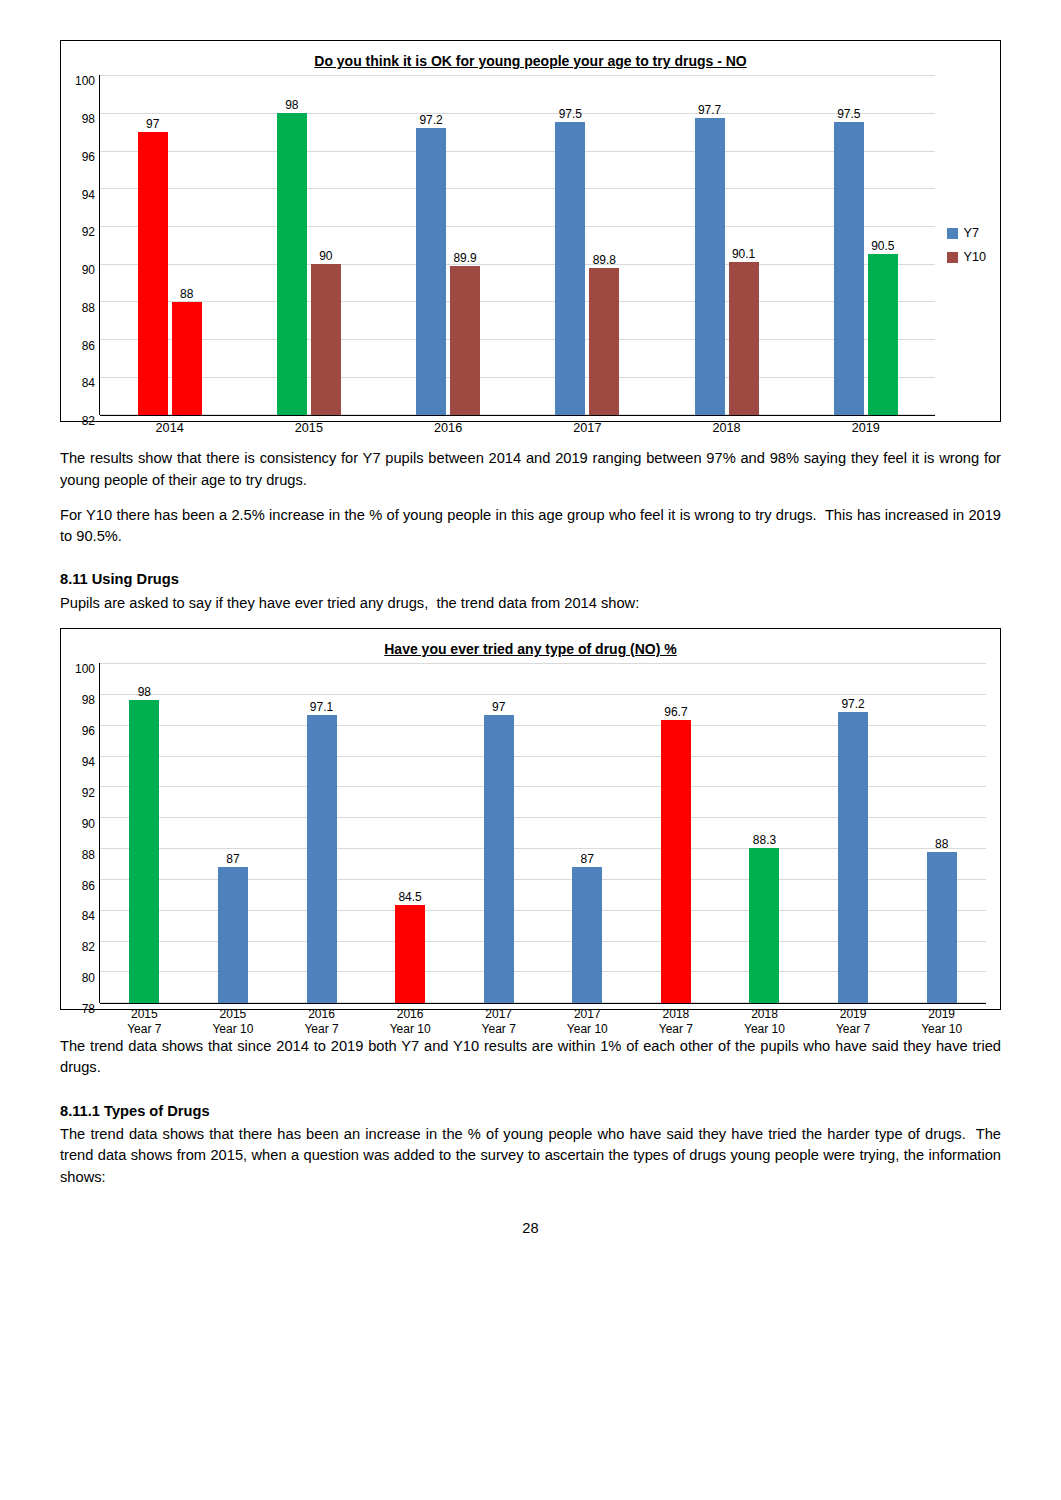Do you think it is OK for young people your age to try drugs - NO
100 98 96 94 92 90 88 86 84 82
97
88
98
90
97.2
89.9
97.5
89.8
97.7
90.1
97.5
90.5
2014
2015
2016
2017
2018
2019
Y7
Y10
The results show that there is consistency for Y7 pupils between 2014 and 2019 ranging between 97% and 98% saying they feel it is wrong for young people of their age to try drugs.
For Y10 there has been a 2.5% increase in the % of young people in this age group who feel it is wrong to try drugs. This has increased in 2019 to 90.5%.
8.11 Using Drugs
Pupils are asked to say if they have ever tried any drugs, the trend data from 2014 show:
Have you ever tried any type of drug (NO) %
100 98 96 94 92 90 88 86 84 82 80 78
98
87
97.1
84.5
97
87
96.7
88.3
97.2
88
2015
Year 7
2015
Year 10
2016
Year 7
2016
Year 10
2017
Year 7
2017
Year 10
2018
Year 7
2018
Year 10
2019
Year 7
2019
Year 10
The trend data shows that since 2014 to 2019 both Y7 and Y10 results are within 1% of each other of the pupils who have said they have tried drugs.
8.11.1 Types of Drugs
The trend data shows that there has been an increase in the % of young people who have said they have tried the harder type of drugs. The trend data shows from 2015, when a question was added to the survey to ascertain the types of drugs young people were trying, the information shows:
28